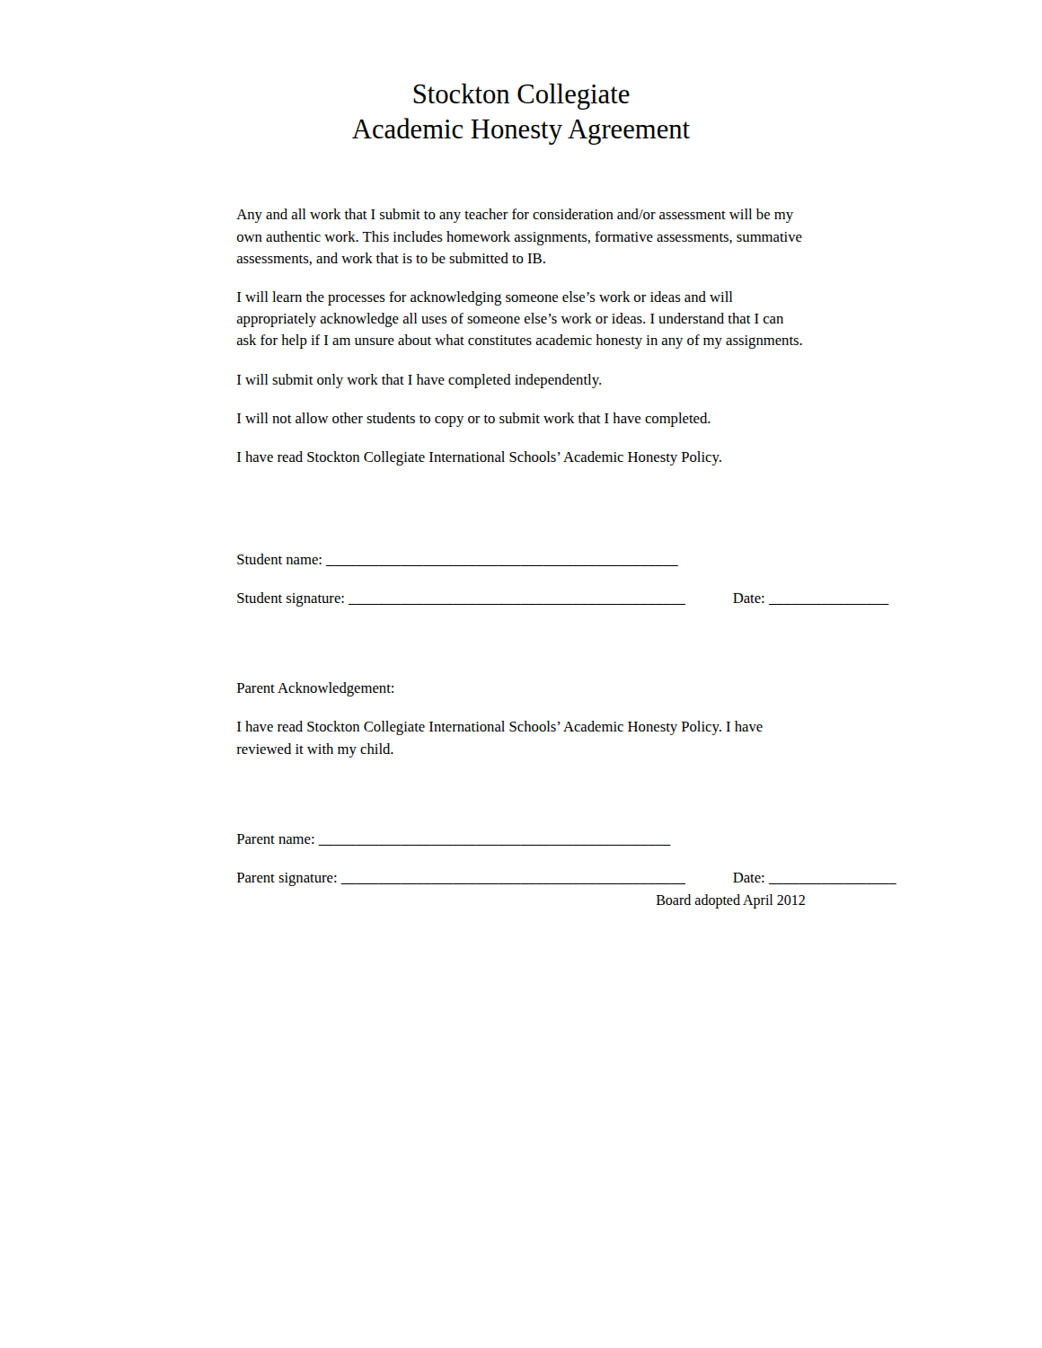Stockton Collegiate
Academic Honesty Agreement
Any and all work that I submit to any teacher for consideration and/or assessment will be my own authentic work. This includes homework assignments, formative assessments, summative assessments, and work that is to be submitted to IB.
I will learn the processes for acknowledging someone else’s work or ideas and will appropriately acknowledge all uses of someone else’s work or ideas. I understand that I can ask for help if I am unsure about what constitutes academic honesty in any of my assignments.
I will submit only work that I have completed independently.
I will not allow other students to copy or to submit work that I have completed.
I have read Stockton Collegiate International Schools’ Academic Honesty Policy.
Student name: _______________________________________________
Student signature: _____________________________________________ Date: ________________
Parent Acknowledgement:
I have read Stockton Collegiate International Schools’ Academic Honesty Policy. I have reviewed it with my child.
Parent name: _______________________________________________
Parent signature: ______________________________________________ Date: _________________
Board adopted April 2012